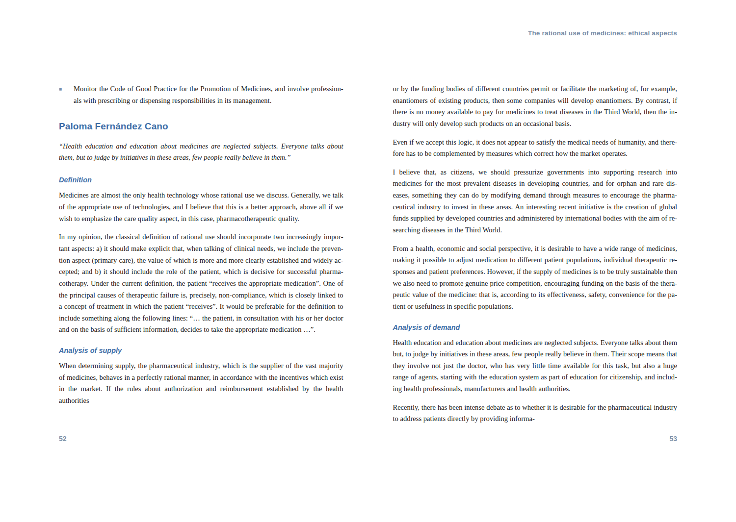The rational use of medicines: ethical aspects
Monitor the Code of Good Practice for the Promotion of Medicines, and involve professionals with prescribing or dispensing responsibilities in its management.
Paloma Fernández Cano
“Health education and education about medicines are neglected subjects. Everyone talks about them, but to judge by initiatives in these areas, few people really believe in them.”
Definition
Medicines are almost the only health technology whose rational use we discuss. Generally, we talk of the appropriate use of technologies, and I believe that this is a better approach, above all if we wish to emphasize the care quality aspect, in this case, pharmacotherapeutic quality.
In my opinion, the classical definition of rational use should incorporate two increasingly important aspects: a) it should make explicit that, when talking of clinical needs, we include the prevention aspect (primary care), the value of which is more and more clearly established and widely accepted; and b) it should include the role of the patient, which is decisive for successful pharmacotherapy. Under the current definition, the patient “receives the appropriate medication”. One of the principal causes of therapeutic failure is, precisely, non-compliance, which is closely linked to a concept of treatment in which the patient “receives”. It would be preferable for the definition to include something along the following lines: “… the patient, in consultation with his or her doctor and on the basis of sufficient information, decides to take the appropriate medication …”.
Analysis of supply
When determining supply, the pharmaceutical industry, which is the supplier of the vast majority of medicines, behaves in a perfectly rational manner, in accordance with the incentives which exist in the market. If the rules about authorization and reimbursement established by the health authorities
52
or by the funding bodies of different countries permit or facilitate the marketing of, for example, enantiomers of existing products, then some companies will develop enantiomers. By contrast, if there is no money available to pay for medicines to treat diseases in the Third World, then the industry will only develop such products on an occasional basis.
Even if we accept this logic, it does not appear to satisfy the medical needs of humanity, and therefore has to be complemented by measures which correct how the market operates.
I believe that, as citizens, we should pressurize governments into supporting research into medicines for the most prevalent diseases in developing countries, and for orphan and rare diseases, something they can do by modifying demand through measures to encourage the pharmaceutical industry to invest in these areas. An interesting recent initiative is the creation of global funds supplied by developed countries and administered by international bodies with the aim of researching diseases in the Third World.
From a health, economic and social perspective, it is desirable to have a wide range of medicines, making it possible to adjust medication to different patient populations, individual therapeutic responses and patient preferences. However, if the supply of medicines is to be truly sustainable then we also need to promote genuine price competition, encouraging funding on the basis of the therapeutic value of the medicine: that is, according to its effectiveness, safety, convenience for the patient or usefulness in specific populations.
Analysis of demand
Health education and education about medicines are neglected subjects. Everyone talks about them but, to judge by initiatives in these areas, few people really believe in them. Their scope means that they involve not just the doctor, who has very little time available for this task, but also a huge range of agents, starting with the education system as part of education for citizenship, and including health professionals, manufacturers and health authorities.
Recently, there has been intense debate as to whether it is desirable for the pharmaceutical industry to address patients directly by providing informa-
53